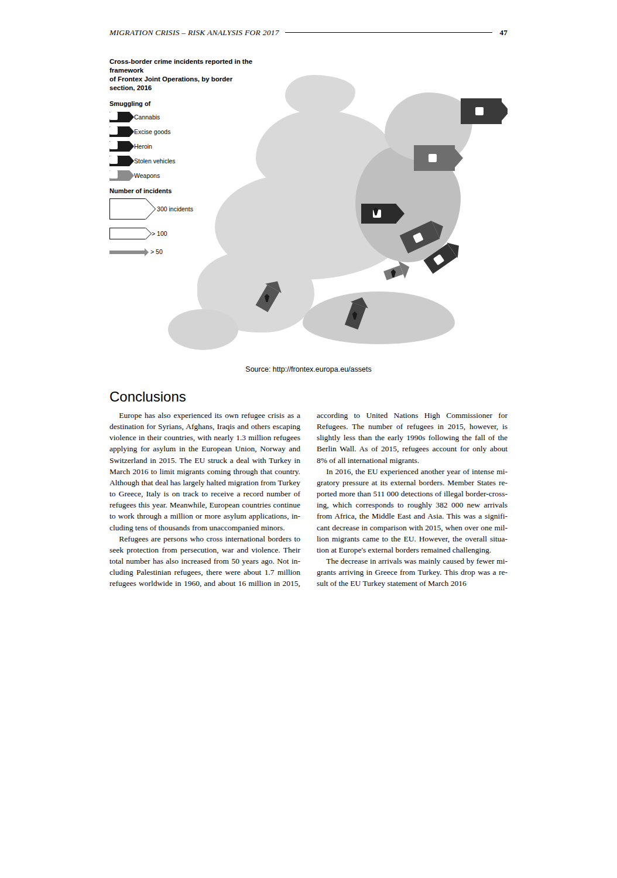MIGRATION CRISIS – RISK ANALYSIS FOR 2017 47
Cross-border crime incidents reported in the framework
of Frontex Joint Operations, by border section, 2016
Smuggling of
Cannabis
Excise goods
Heroin
Stolen vehicles
Weapons
Number of incidents
> 300 incidents
> 100
> 50
Source: http://frontex.europa.eu/assets
Conclusions
Europe has also experienced its own refugee crisis as a destination for Syrians, Afghans, Iraqis and others escaping violence in their countries, with nearly 1.3 million refugees applying for asylum in the European Union, Norway and Switzerland in 2015. The EU struck a deal with Turkey in March 2016 to limit migrants coming through that country. Although that deal has largely halted migration from Turkey to Greece, Italy is on track to receive a record number of refugees this year. Meanwhile, European countries continue to work through a million or more asylum applications, including tens of thousands from unaccompanied minors.
Refugees are persons who cross international borders to seek protection from persecution, war and violence. Their total number has also increased from 50 years ago. Not including Palestinian refugees, there were about 1.7 million refugees worldwide in 1960, and about 16 million in 2015, according to United Nations High Commissioner for Refugees. The number of refugees in 2015, however, is slightly less than the early 1990s following the fall of the Berlin Wall. As of 2015, refugees account for only about 8% of all international migrants.
In 2016, the EU experienced another year of intense migratory pressure at its external borders. Member States reported more than 511 000 detections of illegal border-crossing, which corresponds to roughly 382 000 new arrivals from Africa, the Middle East and Asia. This was a significant decrease in comparison with 2015, when over one million migrants came to the EU. However, the overall situation at Europe's external borders remained challenging.
The decrease in arrivals was mainly caused by fewer migrants arriving in Greece from Turkey. This drop was a result of the EU Turkey statement of March 2016